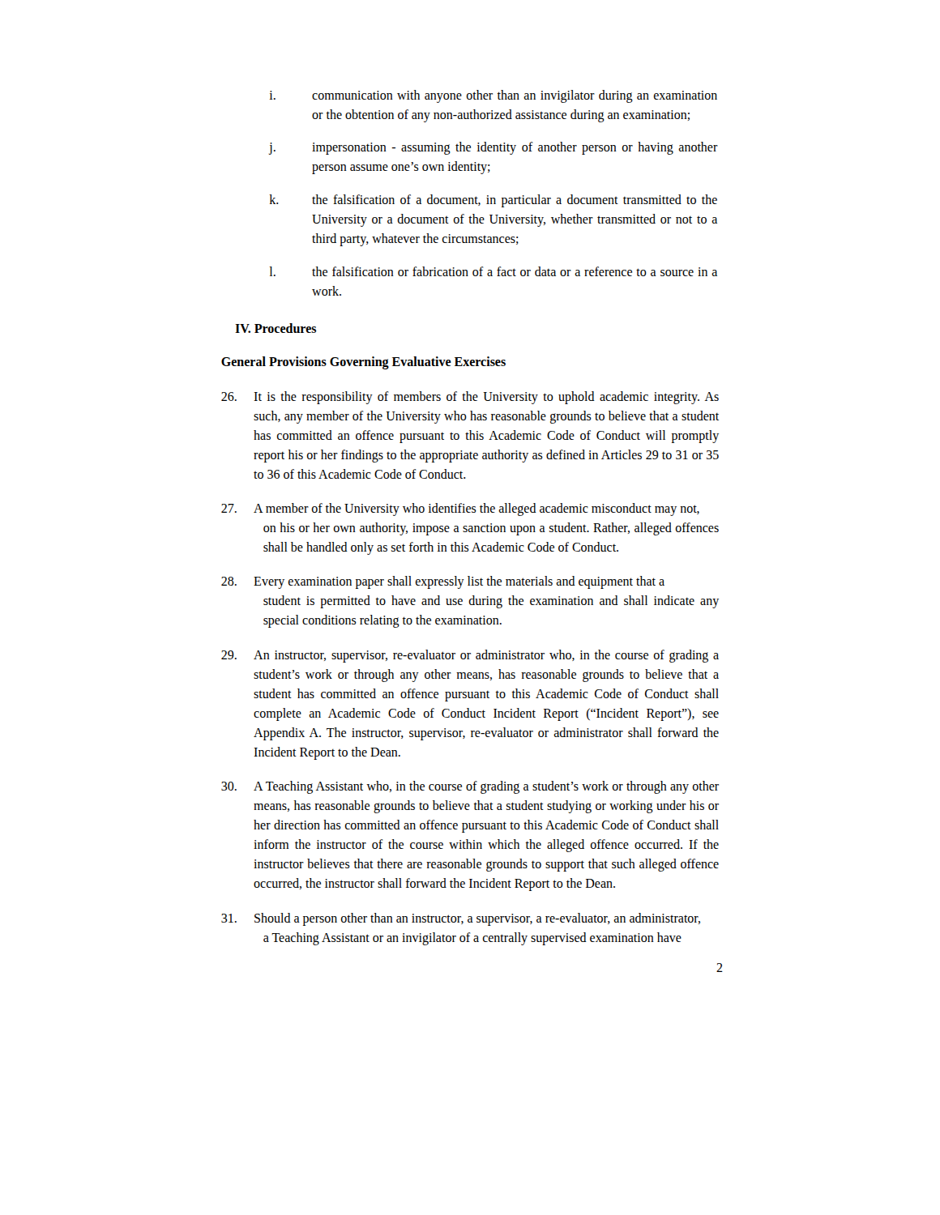i. communication with anyone other than an invigilator during an examination or the obtention of any non-authorized assistance during an examination;
j. impersonation - assuming the identity of another person or having another person assume one’s own identity;
k. the falsification of a document, in particular a document transmitted to the University or a document of the University, whether transmitted or not to a third party, whatever the circumstances;
l. the falsification or fabrication of a fact or data or a reference to a source in a work.
IV. Procedures
General Provisions Governing Evaluative Exercises
It is the responsibility of members of the University to uphold academic integrity. As such, any member of the University who has reasonable grounds to believe that a student has committed an offence pursuant to this Academic Code of Conduct will promptly report his or her findings to the appropriate authority as defined in Articles 29 to 31 or 35 to 36 of this Academic Code of Conduct.
A member of the University who identifies the alleged academic misconduct may not, on his or her own authority, impose a sanction upon a student. Rather, alleged offences shall be handled only as set forth in this Academic Code of Conduct.
Every examination paper shall expressly list the materials and equipment that a student is permitted to have and use during the examination and shall indicate any special conditions relating to the examination.
An instructor, supervisor, re-evaluator or administrator who, in the course of grading a student’s work or through any other means, has reasonable grounds to believe that a student has committed an offence pursuant to this Academic Code of Conduct shall complete an Academic Code of Conduct Incident Report (“Incident Report”), see Appendix A. The instructor, supervisor, re-evaluator or administrator shall forward the Incident Report to the Dean.
A Teaching Assistant who, in the course of grading a student’s work or through any other means, has reasonable grounds to believe that a student studying or working under his or her direction has committed an offence pursuant to this Academic Code of Conduct shall inform the instructor of the course within which the alleged offence occurred. If the instructor believes that there are reasonable grounds to support that such alleged offence occurred, the instructor shall forward the Incident Report to the Dean.
Should a person other than an instructor, a supervisor, a re-evaluator, an administrator, a Teaching Assistant or an invigilator of a centrally supervised examination have
2